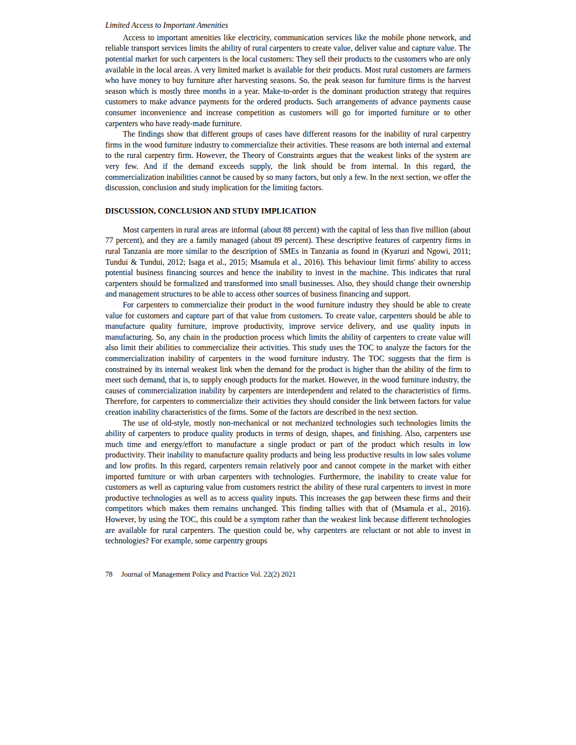Limited Access to Important Amenities
Access to important amenities like electricity, communication services like the mobile phone network, and reliable transport services limits the ability of rural carpenters to create value, deliver value and capture value. The potential market for such carpenters is the local customers: They sell their products to the customers who are only available in the local areas. A very limited market is available for their products. Most rural customers are farmers who have money to buy furniture after harvesting seasons. So, the peak season for furniture firms is the harvest season which is mostly three months in a year. Make-to-order is the dominant production strategy that requires customers to make advance payments for the ordered products. Such arrangements of advance payments cause consumer inconvenience and increase competition as customers will go for imported furniture or to other carpenters who have ready-made furniture.
The findings show that different groups of cases have different reasons for the inability of rural carpentry firms in the wood furniture industry to commercialize their activities. These reasons are both internal and external to the rural carpentry firm. However, the Theory of Constraints argues that the weakest links of the system are very few. And if the demand exceeds supply, the link should be from internal. In this regard, the commercialization inabilities cannot be caused by so many factors, but only a few. In the next section, we offer the discussion, conclusion and study implication for the limiting factors.
Discussion, Conclusion and Study Implication
Most carpenters in rural areas are informal (about 88 percent) with the capital of less than five million (about 77 percent), and they are a family managed (about 89 percent). These descriptive features of carpentry firms in rural Tanzania are more similar to the description of SMEs in Tanzania as found in (Kyaruzi and Ngowi, 2011; Tundui & Tundui, 2012; Isaga et al., 2015; Msamula et al., 2016). This behaviour limit firms' ability to access potential business financing sources and hence the inability to invest in the machine. This indicates that rural carpenters should be formalized and transformed into small businesses. Also, they should change their ownership and management structures to be able to access other sources of business financing and support.
For carpenters to commercialize their product in the wood furniture industry they should be able to create value for customers and capture part of that value from customers. To create value, carpenters should be able to manufacture quality furniture, improve productivity, improve service delivery, and use quality inputs in manufacturing. So, any chain in the production process which limits the ability of carpenters to create value will also limit their abilities to commercialize their activities. This study uses the TOC to analyze the factors for the commercialization inability of carpenters in the wood furniture industry. The TOC suggests that the firm is constrained by its internal weakest link when the demand for the product is higher than the ability of the firm to meet such demand, that is, to supply enough products for the market. However, in the wood furniture industry, the causes of commercialization inability by carpenters are interdependent and related to the characteristics of firms. Therefore, for carpenters to commercialize their activities they should consider the link between factors for value creation inability characteristics of the firms. Some of the factors are described in the next section.
The use of old-style, mostly non-mechanical or not mechanized technologies such technologies limits the ability of carpenters to produce quality products in terms of design, shapes, and finishing. Also, carpenters use much time and energy/effort to manufacture a single product or part of the product which results in low productivity. Their inability to manufacture quality products and being less productive results in low sales volume and low profits. In this regard, carpenters remain relatively poor and cannot compete in the market with either imported furniture or with urban carpenters with technologies. Furthermore, the inability to create value for customers as well as capturing value from customers restrict the ability of these rural carpenters to invest in more productive technologies as well as to access quality inputs. This increases the gap between these firms and their competitors which makes them remains unchanged. This finding tallies with that of (Msamula et al., 2016). However, by using the TOC, this could be a symptom rather than the weakest link because different technologies are available for rural carpenters. The question could be, why carpenters are reluctant or not able to invest in technologies? For example, some carpentry groups
78 Journal of Management Policy and Practice Vol. 22(2) 2021